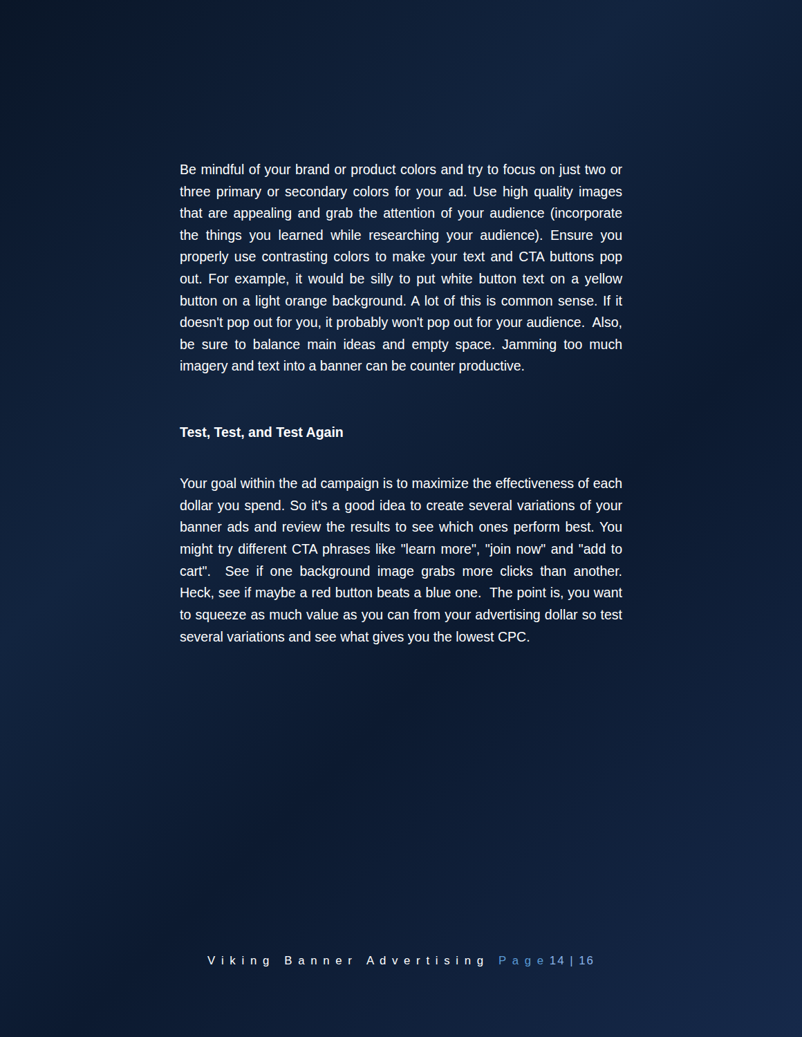Be mindful of your brand or product colors and try to focus on just two or three primary or secondary colors for your ad. Use high quality images that are appealing and grab the attention of your audience (incorporate the things you learned while researching your audience). Ensure you properly use contrasting colors to make your text and CTA buttons pop out. For example, it would be silly to put white button text on a yellow button on a light orange background. A lot of this is common sense. If it doesn't pop out for you, it probably won't pop out for your audience. Also, be sure to balance main ideas and empty space. Jamming too much imagery and text into a banner can be counter productive.
Test, Test, and Test Again
Your goal within the ad campaign is to maximize the effectiveness of each dollar you spend. So it's a good idea to create several variations of your banner ads and review the results to see which ones perform best. You might try different CTA phrases like "learn more", "join now" and "add to cart". See if one background image grabs more clicks than another. Heck, see if maybe a red button beats a blue one. The point is, you want to squeeze as much value as you can from your advertising dollar so test several variations and see what gives you the lowest CPC.
V i k i n g B a n n e r A d v e r t i s i n g P a g e 14 | 16